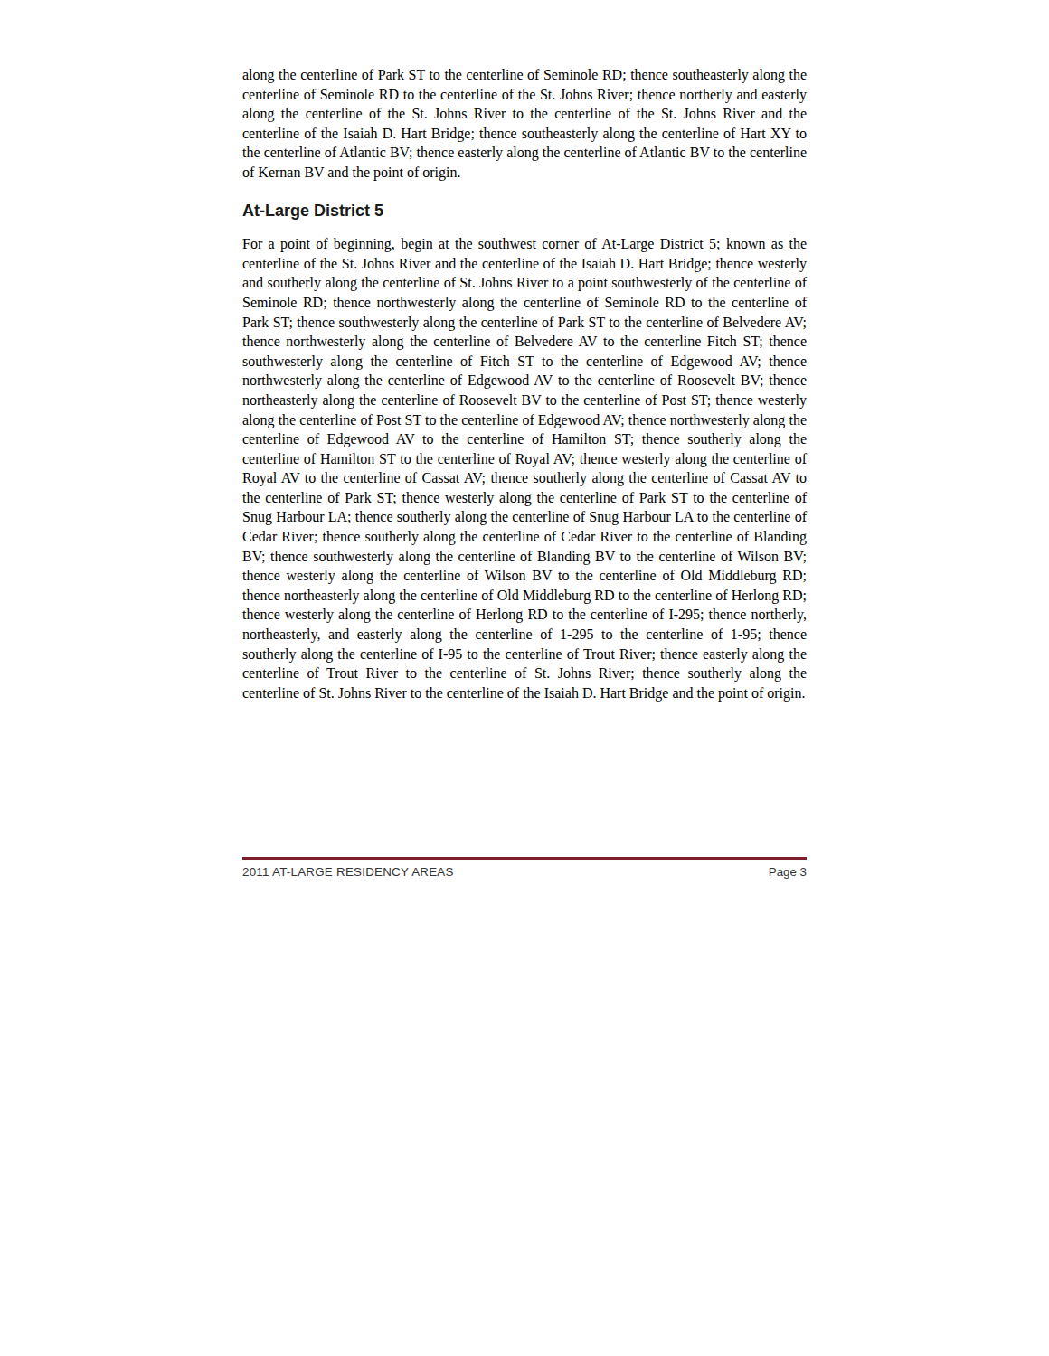along the centerline of Park ST to the centerline of Seminole RD; thence southeasterly along the centerline of Seminole RD to the centerline of the St. Johns River; thence northerly and easterly along the centerline of the St. Johns River to the centerline of the St. Johns River and the centerline of the Isaiah D. Hart Bridge; thence southeasterly along the centerline of Hart XY to the centerline of Atlantic BV; thence easterly along the centerline of Atlantic BV to the centerline of Kernan BV and the point of origin.
At-Large District 5
For a point of beginning, begin at the southwest corner of At-Large District 5; known as the centerline of the St. Johns River and the centerline of the Isaiah D. Hart Bridge; thence westerly and southerly along the centerline of St. Johns River to a point southwesterly of the centerline of Seminole RD; thence northwesterly along the centerline of Seminole RD to the centerline of Park ST; thence southwesterly along the centerline of Park ST to the centerline of Belvedere AV; thence northwesterly along the centerline of Belvedere AV to the centerline Fitch ST; thence southwesterly along the centerline of Fitch ST to the centerline of Edgewood AV; thence northwesterly along the centerline of Edgewood AV to the centerline of Roosevelt BV; thence northeasterly along the centerline of Roosevelt BV to the centerline of Post ST; thence westerly along the centerline of Post ST to the centerline of Edgewood AV; thence northwesterly along the centerline of Edgewood AV to the centerline of Hamilton ST; thence southerly along the centerline of Hamilton ST to the centerline of Royal AV; thence westerly along the centerline of Royal AV to the centerline of Cassat AV; thence southerly along the centerline of Cassat AV to the centerline of Park ST; thence westerly along the centerline of Park ST to the centerline of Snug Harbour LA; thence southerly along the centerline of Snug Harbour LA to the centerline of Cedar River; thence southerly along the centerline of Cedar River to the centerline of Blanding BV; thence southwesterly along the centerline of Blanding BV to the centerline of Wilson BV; thence westerly along the centerline of Wilson BV to the centerline of Old Middleburg RD; thence northeasterly along the centerline of Old Middleburg RD to the centerline of Herlong RD; thence westerly along the centerline of Herlong RD to the centerline of I-295; thence northerly, northeasterly, and easterly along the centerline of 1-295 to the centerline of 1-95; thence southerly along the centerline of I-95 to the centerline of Trout River; thence easterly along the centerline of Trout River to the centerline of St. Johns River; thence southerly along the centerline of St. Johns River to the centerline of the Isaiah D. Hart Bridge and the point of origin.
2011 AT-LARGE RESIDENCY AREAS Page 3